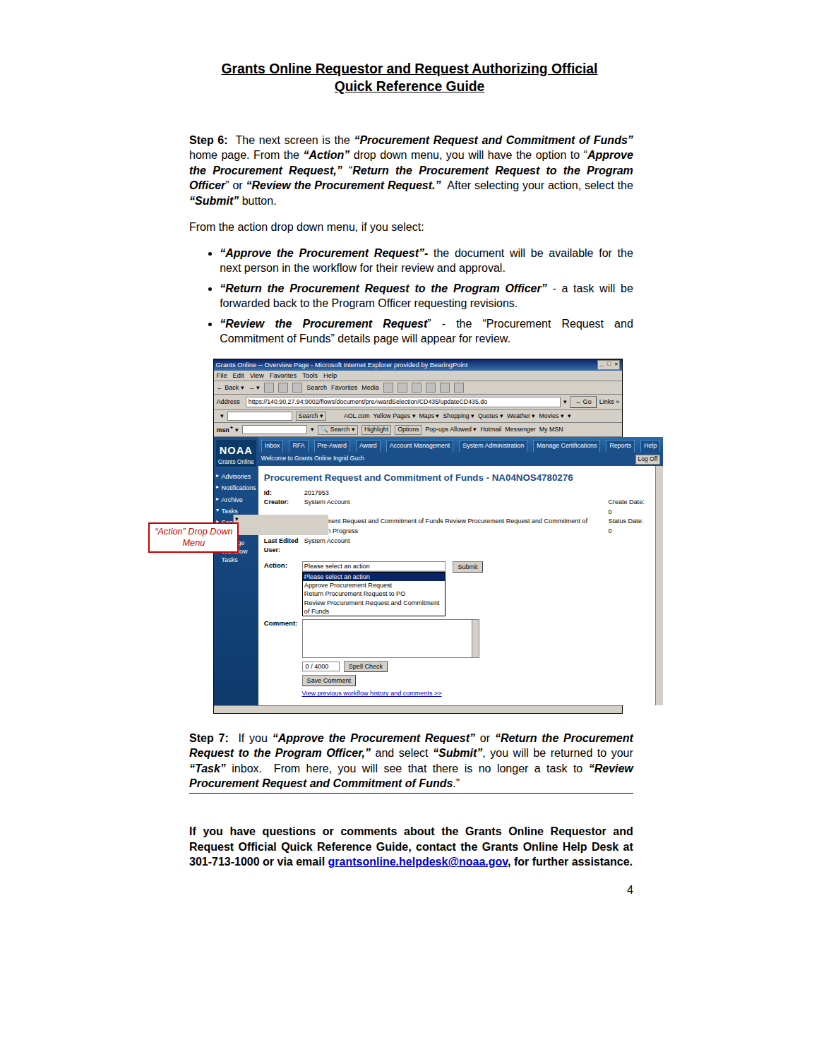Grants Online Requestor and Request Authorizing Official Quick Reference Guide
Step 6: The next screen is the “Procurement Request and Commitment of Funds” home page. From the “Action” drop down menu, you will have the option to “Approve the Procurement Request,” “Return the Procurement Request to the Program Officer” or “Review the Procurement Request.” After selecting your action, select the “Submit” button.
From the action drop down menu, if you select:
“Approve the Procurement Request”- the document will be available for the next person in the workflow for their review and approval.
“Return the Procurement Request to the Program Officer” - a task will be forwarded back to the Program Officer requesting revisions.
“Review the Procurement Request” - the “Procurement Request and Commitment of Funds” details page will appear for review.
“Action” Drop Down Menu
Grants Online -- Overview Page - Microsoft Internet Explorer provided by BearingPoint _ □ ✕
File Edit View Favorites Tools Help
← Back ▾ → ▾ Search Favorites Media
Address https://140.90.27.94:9002/flows/document/preAwardSelection/CD435/updateCD435.do ▾ → Go Links »
▾ Search ▾ AOL.com Yellow Pages ▾ Maps ▾ Shopping ▾ Quotes ▾ Weather ▾ Movies ▾ ▾
msn✦ ▾ ▾ 🔍 Search ▾ Highlight Options Pop-ups Allowed ▾ Hotmail Messenger My MSN
NOAA
Grants Online
Advisories
Notifications
Archive
Tasks
Send Message
Manage Workflow Tasks
Inbox RFA Pre-Award Award Account Management System Administration Manage Certifications Reports Help
Welcome to Grants Online Ingrid Guch Log Off
Procurement Request and Commitment of Funds - NA04NOS4780276
| Id: | 2017953 | |
| Creator: | System Account | Create Date: 0 |
| Status: | Procurement Request and Commitment of Funds Review Procurement Request and Commitment of Funds In Progress | Status Date: 0 |
| Last Edited User: | System Account |
Action:
Please select an action ▾
Please select an action
Approve Procurement Request
Return Procurement Request to PO
Review Procurement Request and Commitment of Funds
Submit
Comment:
0 / 4000 Spell Check
Save Comment
View previous workflow history and comments >>
Step 7: If you “Approve the Procurement Request” or “Return the Procurement Request to the Program Officer,” and select “Submit”, you will be returned to your “Task” inbox. From here, you will see that there is no longer a task to “Review Procurement Request and Commitment of Funds.”
If you have questions or comments about the Grants Online Requestor and Request Official Quick Reference Guide, contact the Grants Online Help Desk at 301-713-1000 or via email grantsonline.helpdesk@noaa.gov, for further assistance.
4